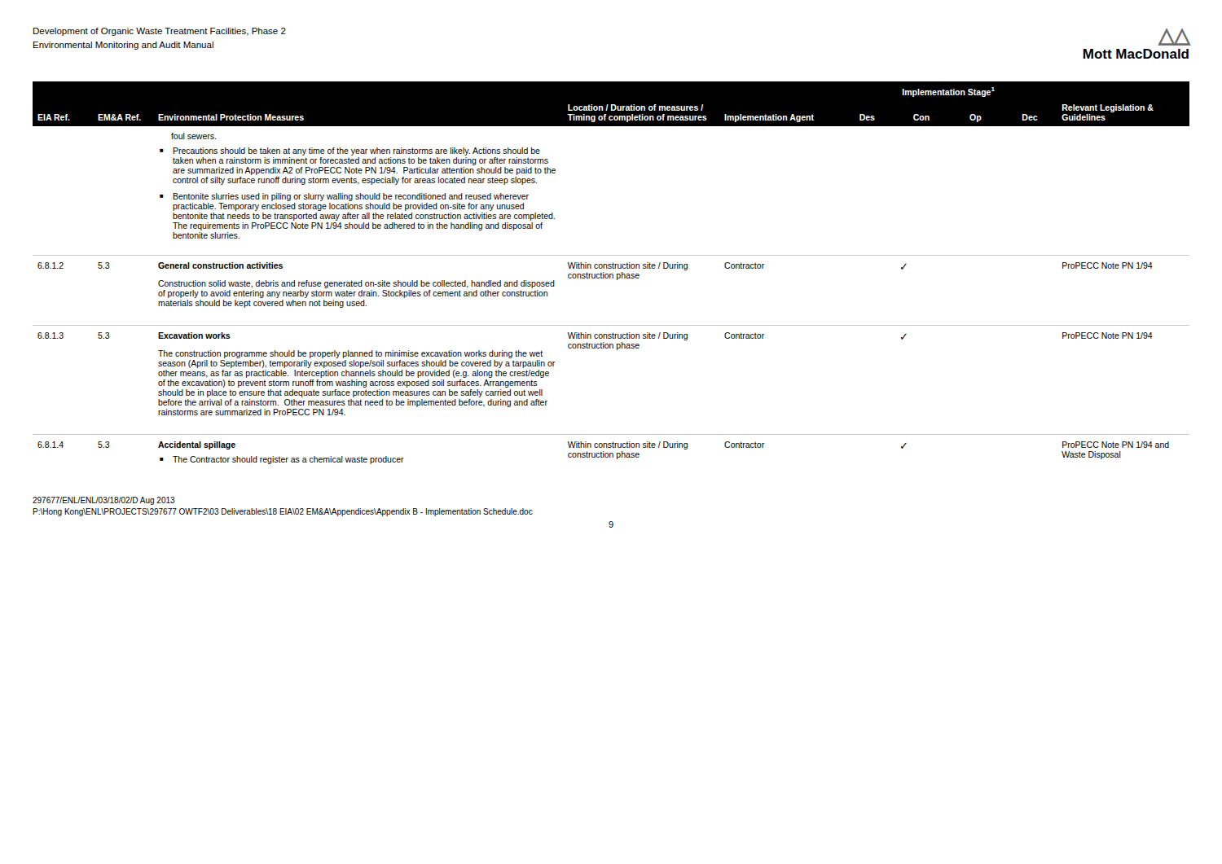Development of Organic Waste Treatment Facilities, Phase 2
Environmental Monitoring and Audit Manual
△△
Mott MacDonald
| | Implementation Stage 1 | |
| --- | --- | --- |
| EIA Ref. | EM&A Ref. | Environmental Protection Measures | Location / Duration of measures / Timing of completion of measures | Implementation Agent | Des | Con | Op | Dec | Relevant Legislation & Guidelines |
| | | foul sewers. Precautions should be taken at any time of the year when rainstorms are likely. Actions should be taken when a rainstorm is imminent or forecasted and actions to be taken during or after rainstorms are summarized in Appendix A2 of ProPECC Note PN 1/94. Particular attention should be paid to the control of silty surface runoff during storm events, especially for areas located near steep slopes. Bentonite slurries used in piling or slurry walling should be reconditioned and reused wherever practicable. Temporary enclosed storage locations should be provided on-site for any unused bentonite that needs to be transported away after all the related construction activities are completed. The requirements in ProPECC Note PN 1/94 should be adhered to in the handling and disposal of bentonite slurries. | | | | | | | |
| 6.8.1.2 | 5.3 | General construction activities Construction solid waste, debris and refuse generated on-site should be collected, handled and disposed of properly to avoid entering any nearby storm water drain. Stockpiles of cement and other construction materials should be kept covered when not being used. | Within construction site / During construction phase | Contractor | | ✓ | | | ProPECC Note PN 1/94 |
| 6.8.1.3 | 5.3 | Excavation works The construction programme should be properly planned to minimise excavation works during the wet season (April to September), temporarily exposed slope/soil surfaces should be covered by a tarpaulin or other means, as far as practicable. Interception channels should be provided (e.g. along the crest/edge of the excavation) to prevent storm runoff from washing across exposed soil surfaces. Arrangements should be in place to ensure that adequate surface protection measures can be safely carried out well before the arrival of a rainstorm. Other measures that need to be implemented before, during and after rainstorms are summarized in ProPECC PN 1/94. | Within construction site / During construction phase | Contractor | | ✓ | | | ProPECC Note PN 1/94 |
| 6.8.1.4 | 5.3 | Accidental spillage The Contractor should register as a chemical waste producer | Within construction site / During construction phase | Contractor | | ✓ | | | ProPECC Note PN 1/94 and Waste Disposal |
297677/ENL/ENL/03/18/02/D Aug 2013
P:\Hong Kong\ENL\PROJECTS\297677 OWTF2\03 Deliverables\18 EIA\02 EM&A\Appendices\Appendix B - Implementation Schedule.doc
9